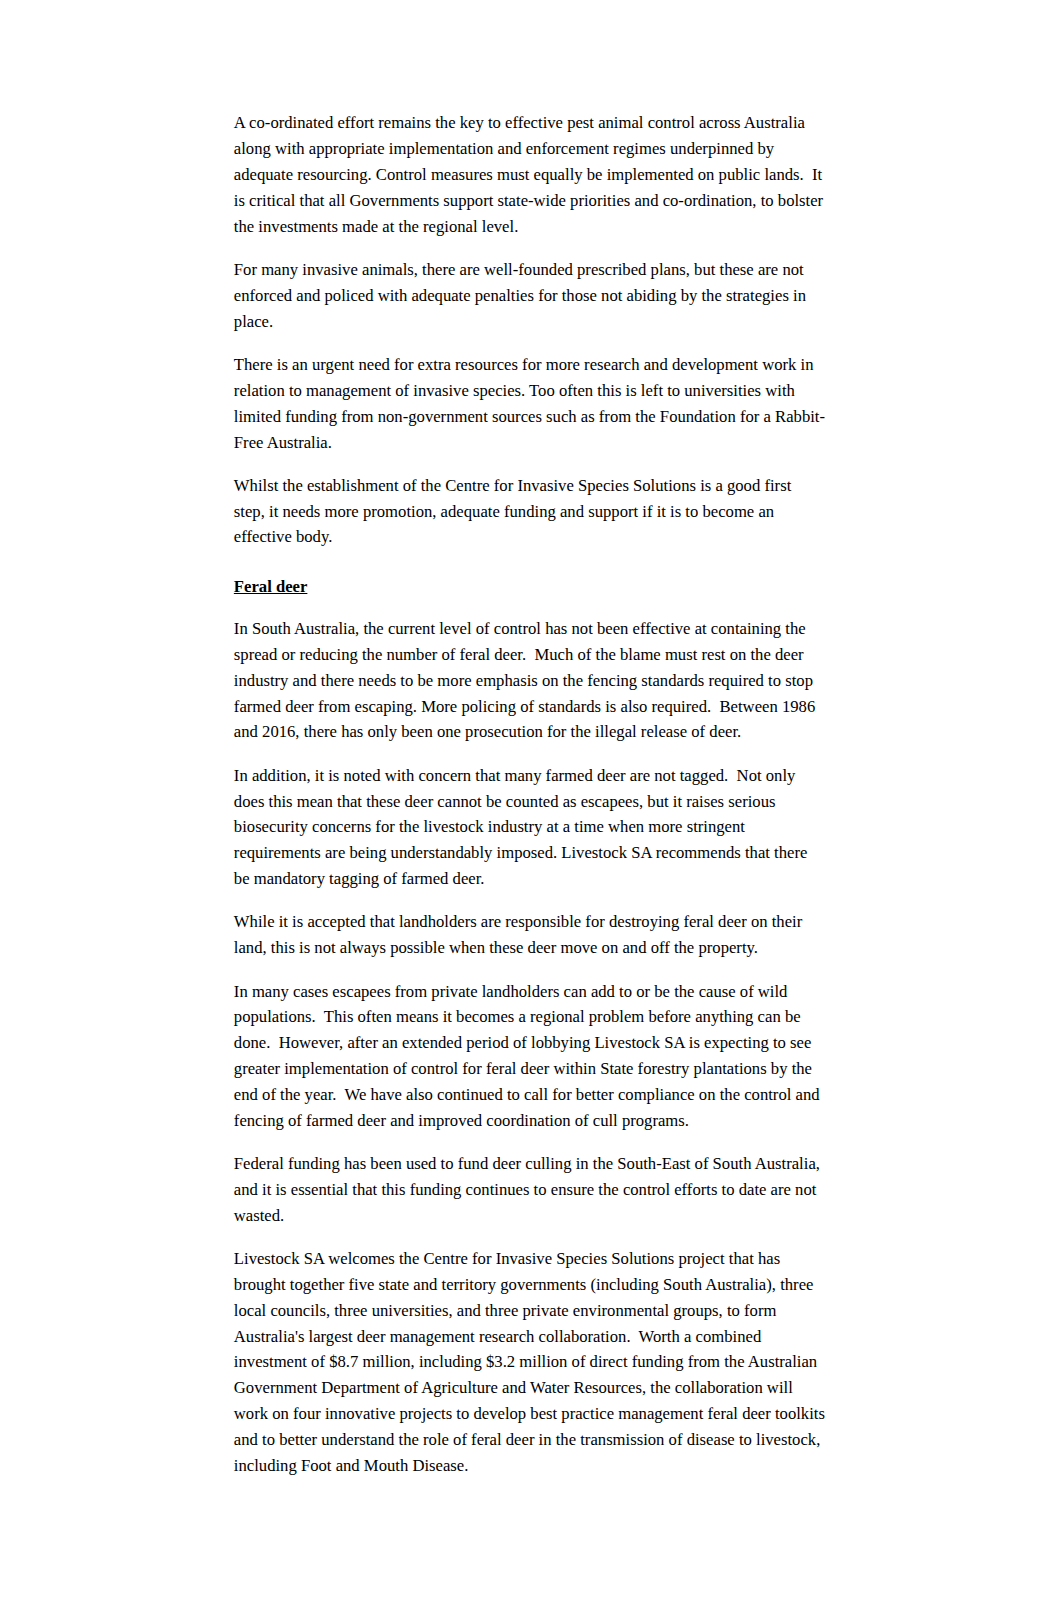A co-ordinated effort remains the key to effective pest animal control across Australia along with appropriate implementation and enforcement regimes underpinned by adequate resourcing. Control measures must equally be implemented on public lands. It is critical that all Governments support state-wide priorities and co-ordination, to bolster the investments made at the regional level.
For many invasive animals, there are well-founded prescribed plans, but these are not enforced and policed with adequate penalties for those not abiding by the strategies in place.
There is an urgent need for extra resources for more research and development work in relation to management of invasive species. Too often this is left to universities with limited funding from non-government sources such as from the Foundation for a Rabbit-Free Australia.
Whilst the establishment of the Centre for Invasive Species Solutions is a good first step, it needs more promotion, adequate funding and support if it is to become an effective body.
Feral deer
In South Australia, the current level of control has not been effective at containing the spread or reducing the number of feral deer. Much of the blame must rest on the deer industry and there needs to be more emphasis on the fencing standards required to stop farmed deer from escaping. More policing of standards is also required. Between 1986 and 2016, there has only been one prosecution for the illegal release of deer.
In addition, it is noted with concern that many farmed deer are not tagged. Not only does this mean that these deer cannot be counted as escapees, but it raises serious biosecurity concerns for the livestock industry at a time when more stringent requirements are being understandably imposed. Livestock SA recommends that there be mandatory tagging of farmed deer.
While it is accepted that landholders are responsible for destroying feral deer on their land, this is not always possible when these deer move on and off the property.
In many cases escapees from private landholders can add to or be the cause of wild populations. This often means it becomes a regional problem before anything can be done. However, after an extended period of lobbying Livestock SA is expecting to see greater implementation of control for feral deer within State forestry plantations by the end of the year. We have also continued to call for better compliance on the control and fencing of farmed deer and improved coordination of cull programs.
Federal funding has been used to fund deer culling in the South-East of South Australia, and it is essential that this funding continues to ensure the control efforts to date are not wasted.
Livestock SA welcomes the Centre for Invasive Species Solutions project that has brought together five state and territory governments (including South Australia), three local councils, three universities, and three private environmental groups, to form Australia's largest deer management research collaboration. Worth a combined investment of $8.7 million, including $3.2 million of direct funding from the Australian Government Department of Agriculture and Water Resources, the collaboration will work on four innovative projects to develop best practice management feral deer toolkits and to better understand the role of feral deer in the transmission of disease to livestock, including Foot and Mouth Disease.